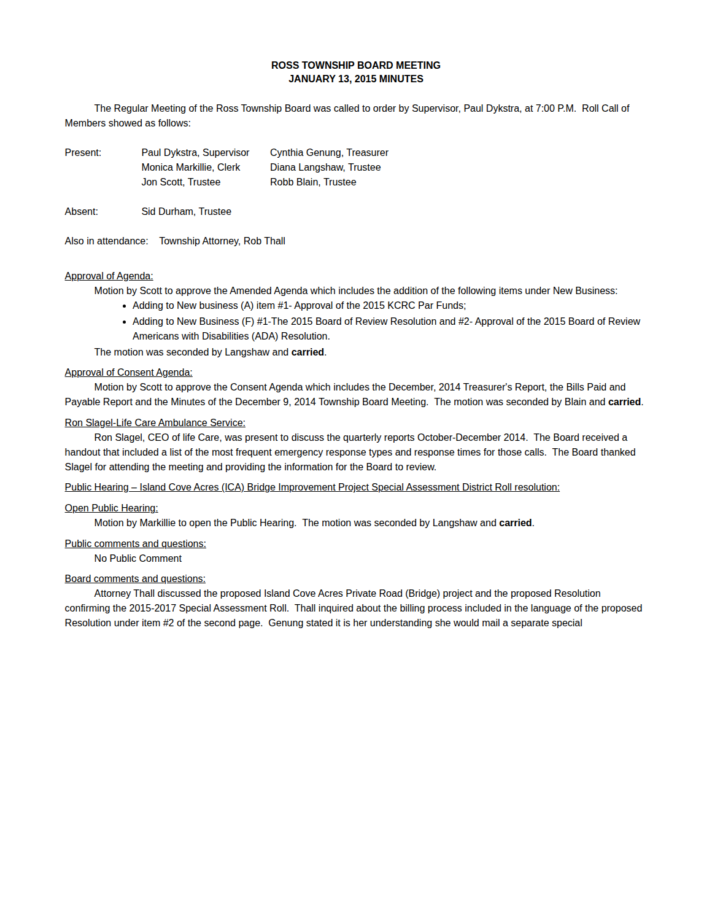ROSS TOWNSHIP BOARD MEETING
JANUARY 13, 2015 MINUTES
The Regular Meeting of the Ross Township Board was called to order by Supervisor, Paul Dykstra, at 7:00 P.M. Roll Call of Members showed as follows:
| Present: | Paul Dykstra, Supervisor | Cynthia Genung, Treasurer |
| | Monica Markillie, Clerk | Diana Langshaw, Trustee |
| | Jon Scott, Trustee | Robb Blain, Trustee |
| Absent: | Sid Durham, Trustee |
Also in attendance: Township Attorney, Rob Thall
Approval of Agenda:
Motion by Scott to approve the Amended Agenda which includes the addition of the following items under New Business:
Adding to New business (A) item #1- Approval of the 2015 KCRC Par Funds;
Adding to New Business (F) #1-The 2015 Board of Review Resolution and #2- Approval of the 2015 Board of Review Americans with Disabilities (ADA) Resolution.
The motion was seconded by Langshaw and carried.
Approval of Consent Agenda:
Motion by Scott to approve the Consent Agenda which includes the December, 2014 Treasurer's Report, the Bills Paid and Payable Report and the Minutes of the December 9, 2014 Township Board Meeting. The motion was seconded by Blain and carried.
Ron Slagel-Life Care Ambulance Service:
Ron Slagel, CEO of life Care, was present to discuss the quarterly reports October-December 2014. The Board received a handout that included a list of the most frequent emergency response types and response times for those calls. The Board thanked Slagel for attending the meeting and providing the information for the Board to review.
Public Hearing – Island Cove Acres (ICA) Bridge Improvement Project Special Assessment District Roll resolution:
Open Public Hearing:
Motion by Markillie to open the Public Hearing. The motion was seconded by Langshaw and carried.
Public comments and questions:
No Public Comment
Board comments and questions:
Attorney Thall discussed the proposed Island Cove Acres Private Road (Bridge) project and the proposed Resolution confirming the 2015-2017 Special Assessment Roll. Thall inquired about the billing process included in the language of the proposed Resolution under item #2 of the second page. Genung stated it is her understanding she would mail a separate special